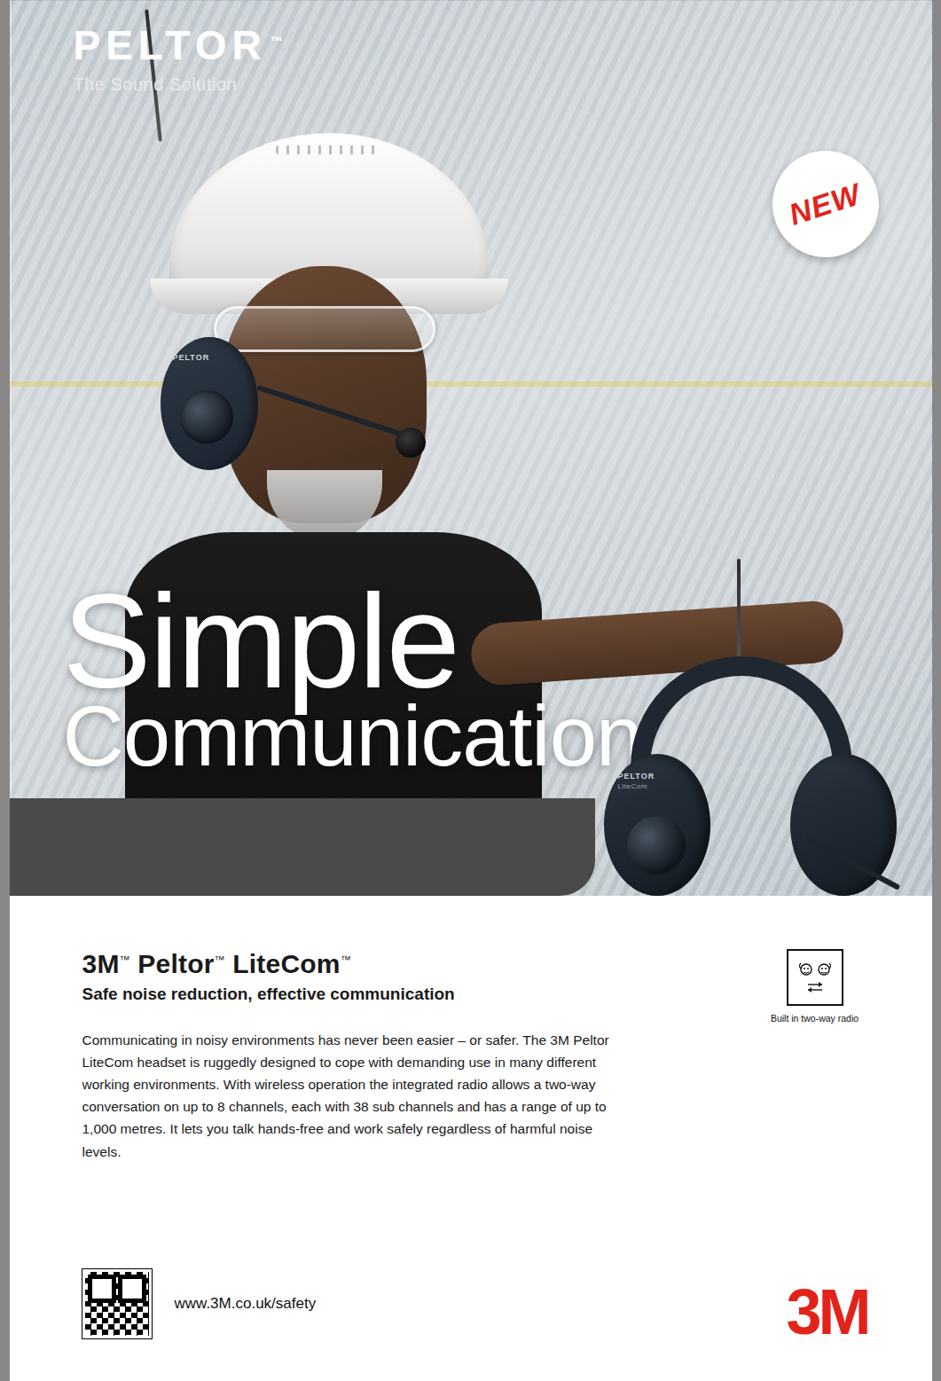Peltor™
The Sound Solution
NEW
PELTOR
Simple Communication
PELTOR LiteCom
3M™ Peltor™ LiteCom™
Safe noise reduction, effective communication
Communicating in noisy environments has never been easier – or safer. The 3M Peltor LiteCom headset is ruggedly designed to cope with demanding use in many different working environments. With wireless operation the integrated radio allows a two-way conversation on up to 8 channels, each with 38 sub channels and has a range of up to 1,000 metres. It lets you talk hands-free and work safely regardless of harmful noise levels.
Built in two-way radio
www.3M.co.uk/safety
3M